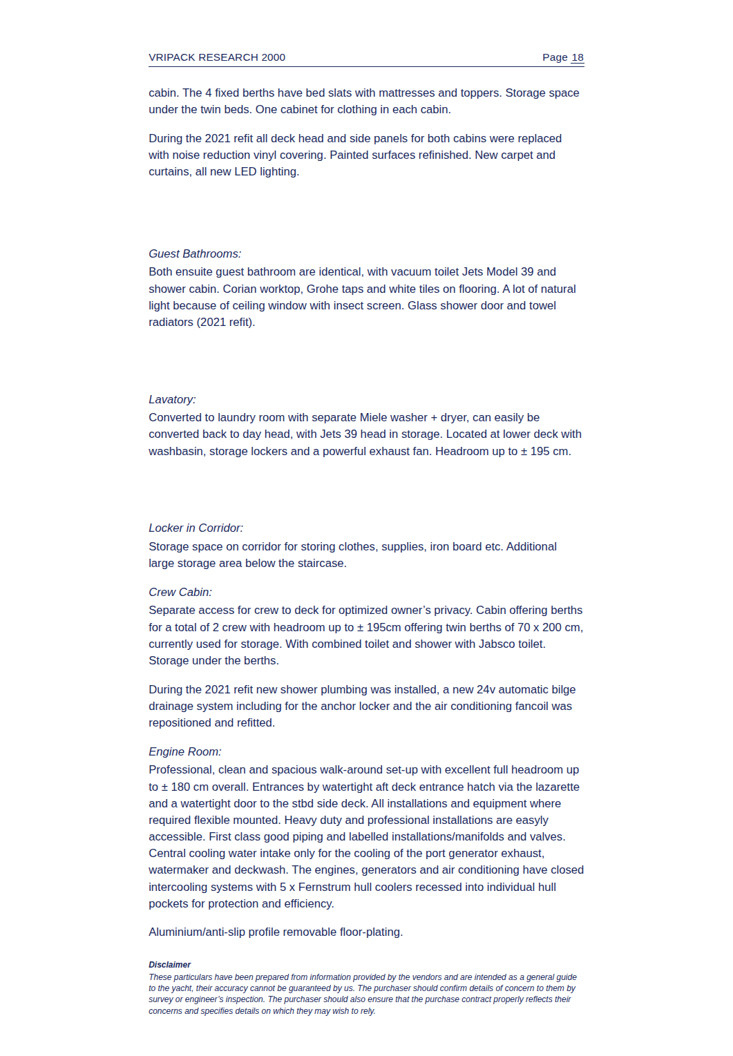Vripack Research 2000 Page 18
cabin. The 4 fixed berths have bed slats with mattresses and toppers. Storage space under the twin beds. One cabinet for clothing in each cabin.
During the 2021 refit all deck head and side panels for both cabins were replaced with noise reduction vinyl covering. Painted surfaces refinished. New carpet and curtains, all new LED lighting.
Guest Bathrooms:
Both ensuite guest bathroom are identical, with vacuum toilet Jets Model 39 and shower cabin. Corian worktop, Grohe taps and white tiles on flooring. A lot of natural light because of ceiling window with insect screen. Glass shower door and towel radiators (2021 refit).
Lavatory:
Converted to laundry room with separate Miele washer + dryer, can easily be converted back to day head, with Jets 39 head in storage. Located at lower deck with washbasin, storage lockers and a powerful exhaust fan. Headroom up to ± 195 cm.
Locker in Corridor:
Storage space on corridor for storing clothes, supplies, iron board etc. Additional large storage area below the staircase.
Crew Cabin:
Separate access for crew to deck for optimized owner’s privacy. Cabin offering berths for a total of 2 crew with headroom up to ± 195cm offering twin berths of 70 x 200 cm, currently used for storage. With combined toilet and shower with Jabsco toilet. Storage under the berths.
During the 2021 refit new shower plumbing was installed, a new 24v automatic bilge drainage system including for the anchor locker and the air conditioning fancoil was repositioned and refitted.
Engine Room:
Professional, clean and spacious walk-around set-up with excellent full headroom up to ± 180 cm overall. Entrances by watertight aft deck entrance hatch via the lazarette and a watertight door to the stbd side deck. All installations and equipment where required flexible mounted. Heavy duty and professional installations are easyly accessible. First class good piping and labelled installations/manifolds and valves. Central cooling water intake only for the cooling of the port generator exhaust, watermaker and deckwash. The engines, generators and air conditioning have closed intercooling systems with 5 x Fernstrum hull coolers recessed into individual hull pockets for protection and efficiency.
Aluminium/anti-slip profile removable floor-plating.
Disclaimer These particulars have been prepared from information provided by the vendors and are intended as a general guide to the yacht, their accuracy cannot be guaranteed by us. The purchaser should confirm details of concern to them by survey or engineer’s inspection. The purchaser should also ensure that the purchase contract properly reflects their concerns and specifies details on which they may wish to rely.